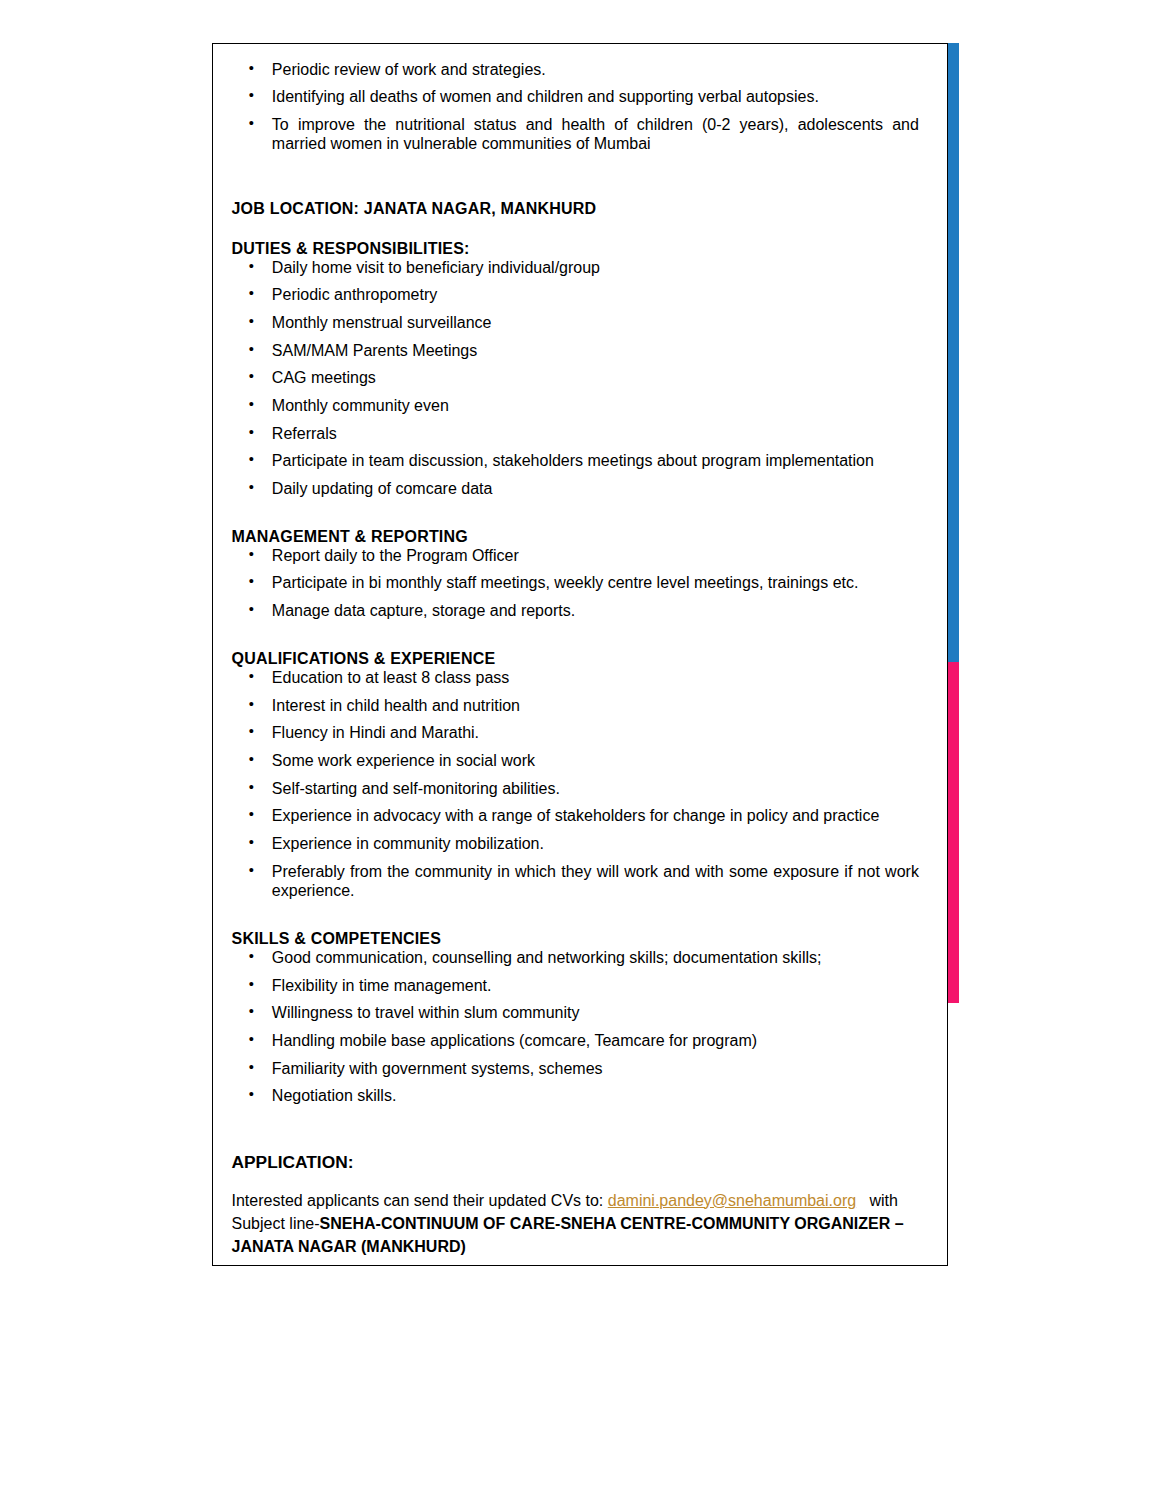Periodic review of work and strategies.
Identifying all deaths of women and children and supporting verbal autopsies.
To improve the nutritional status and health of children (0-2 years), adolescents and married women in vulnerable communities of Mumbai
JOB LOCATION: JANATA NAGAR, MANKHURD
DUTIES & RESPONSIBILITIES:
Daily home visit to beneficiary individual/group
Periodic anthropometry
Monthly menstrual surveillance
SAM/MAM Parents Meetings
CAG meetings
Monthly community even
Referrals
Participate in team discussion, stakeholders meetings about program implementation
Daily updating of comcare data
MANAGEMENT & REPORTING
Report daily to the Program Officer
Participate in bi monthly staff meetings, weekly centre level meetings, trainings etc.
Manage data capture, storage and reports.
QUALIFICATIONS & EXPERIENCE
Education to at least 8 class pass
Interest in child health and nutrition
Fluency in Hindi and Marathi.
Some work experience in social work
Self-starting and self-monitoring abilities.
Experience in advocacy with a range of stakeholders for change in policy and practice
Experience in community mobilization.
Preferably from the community in which they will work and with some exposure if not work experience.
SKILLS & COMPETENCIES
Good communication, counselling and networking skills; documentation skills;
Flexibility in time management.
Willingness to travel within slum community
Handling mobile base applications (comcare, Teamcare for program)
Familiarity with government systems, schemes
Negotiation skills.
APPLICATION:
Interested applicants can send their updated CVs to: damini.pandey@snehamumbai.org with Subject line-SNEHA-CONTINUUM OF CARE-SNEHA CENTRE-COMMUNITY ORGANIZER – JANATA NAGAR (MANKHURD)